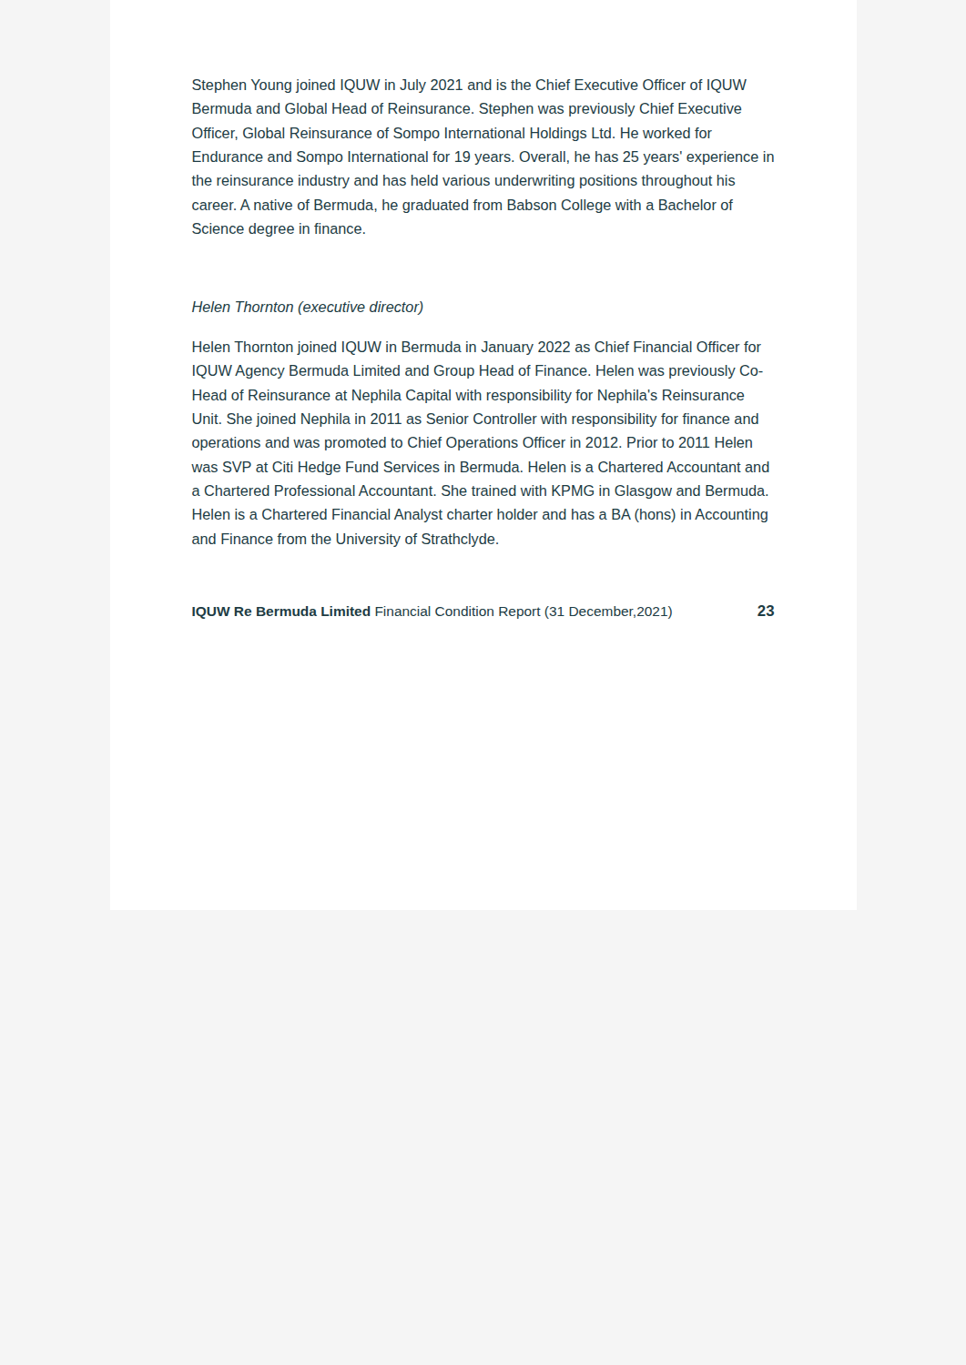Stephen Young joined IQUW in July 2021 and is the Chief Executive Officer of IQUW Bermuda and Global Head of Reinsurance. Stephen was previously Chief Executive Officer, Global Reinsurance of Sompo International Holdings Ltd. He worked for Endurance and Sompo International for 19 years. Overall, he has 25 years' experience in the reinsurance industry and has held various underwriting positions throughout his career. A native of Bermuda, he graduated from Babson College with a Bachelor of Science degree in finance.
Helen Thornton (executive director)
Helen Thornton joined IQUW in Bermuda in January 2022 as Chief Financial Officer for IQUW Agency Bermuda Limited and Group Head of Finance. Helen was previously Co-Head of Reinsurance at Nephila Capital with responsibility for Nephila's Reinsurance Unit. She joined Nephila in 2011 as Senior Controller with responsibility for finance and operations and was promoted to Chief Operations Officer in 2012. Prior to 2011 Helen was SVP at Citi Hedge Fund Services in Bermuda. Helen is a Chartered Accountant and a Chartered Professional Accountant. She trained with KPMG in Glasgow and Bermuda. Helen is a Chartered Financial Analyst charter holder and has a BA (hons) in Accounting and Finance from the University of Strathclyde.
IQUW Re Bermuda Limited Financial Condition Report (31 December,2021) 23